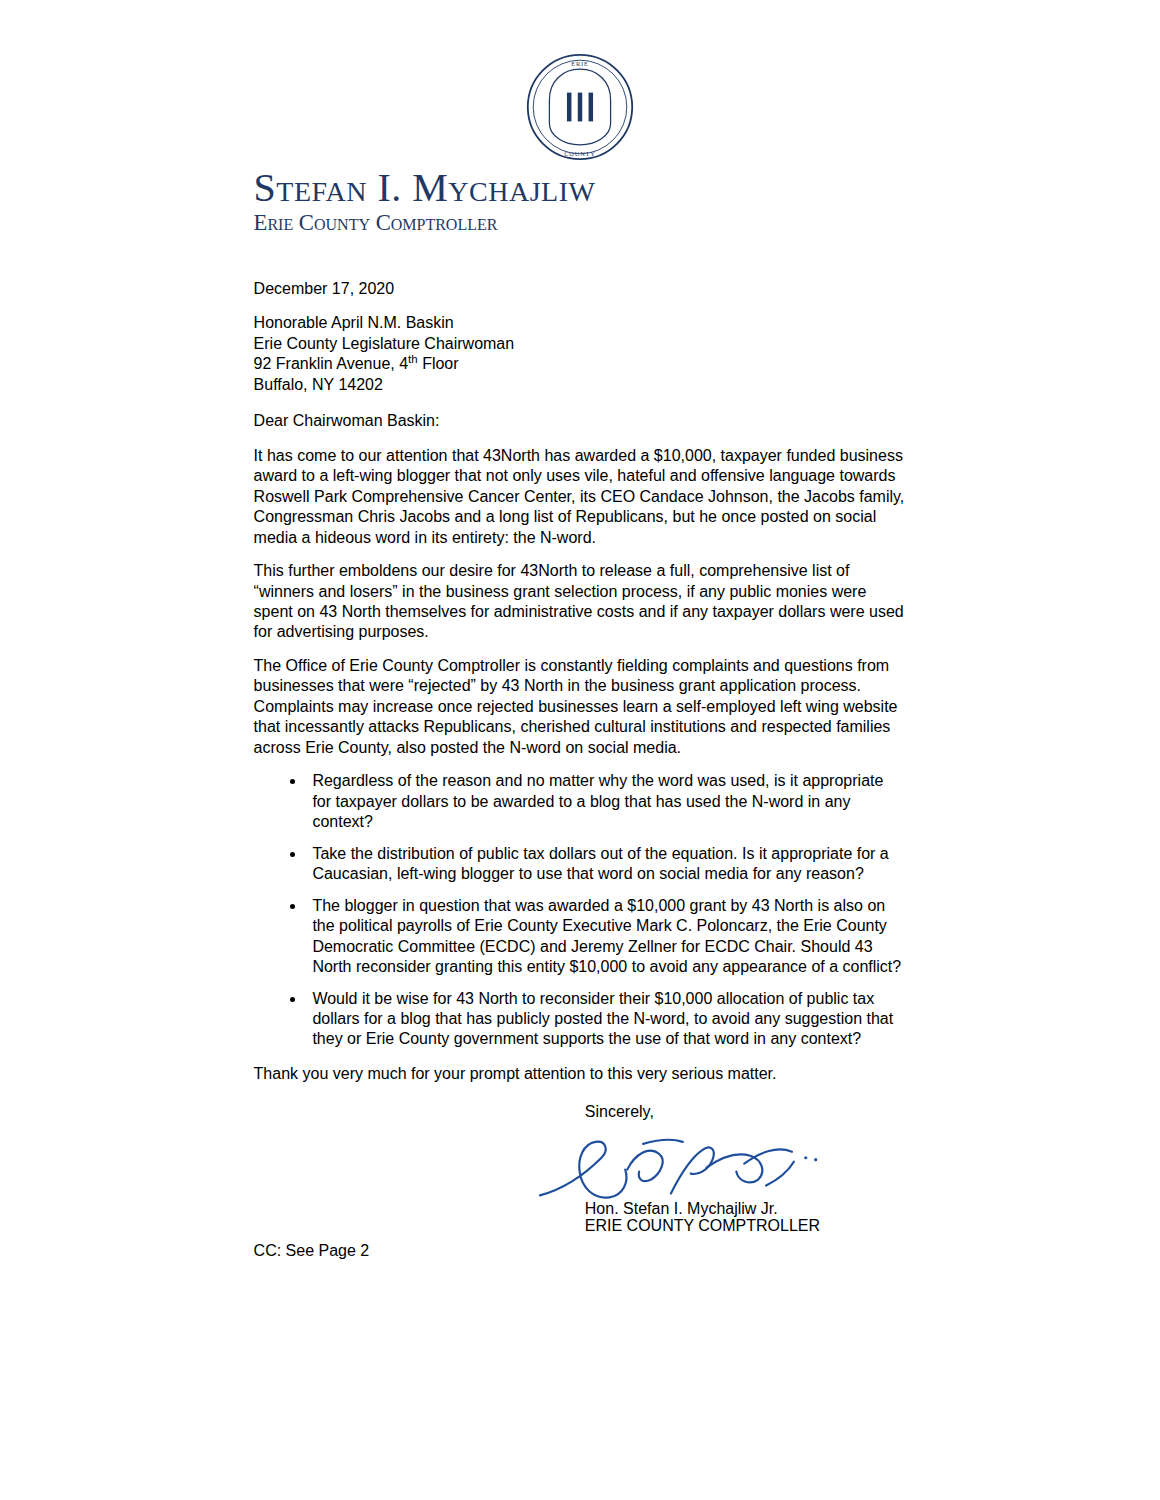ERIE COUNTY
Stefan I. Mychajliw
Erie County Comptroller
December 17, 2020
Honorable April N.M. Baskin Erie County Legislature Chairwoman 92 Franklin Avenue, 4th Floor Buffalo, NY 14202
Dear Chairwoman Baskin:
It has come to our attention that 43North has awarded a $10,000, taxpayer funded business award to a left-wing blogger that not only uses vile, hateful and offensive language towards Roswell Park Comprehensive Cancer Center, its CEO Candace Johnson, the Jacobs family, Congressman Chris Jacobs and a long list of Republicans, but he once posted on social media a hideous word in its entirety: the N-word.
This further emboldens our desire for 43North to release a full, comprehensive list of “winners and losers” in the business grant selection process, if any public monies were spent on 43 North themselves for administrative costs and if any taxpayer dollars were used for advertising purposes.
The Office of Erie County Comptroller is constantly fielding complaints and questions from businesses that were “rejected” by 43 North in the business grant application process. Complaints may increase once rejected businesses learn a self-employed left wing website that incessantly attacks Republicans, cherished cultural institutions and respected families across Erie County, also posted the N-word on social media.
Regardless of the reason and no matter why the word was used, is it appropriate for taxpayer dollars to be awarded to a blog that has used the N-word in any context?
Take the distribution of public tax dollars out of the equation. Is it appropriate for a Caucasian, left-wing blogger to use that word on social media for any reason?
The blogger in question that was awarded a $10,000 grant by 43 North is also on the political payrolls of Erie County Executive Mark C. Poloncarz, the Erie County Democratic Committee (ECDC) and Jeremy Zellner for ECDC Chair. Should 43 North reconsider granting this entity $10,000 to avoid any appearance of a conflict?
Would it be wise for 43 North to reconsider their $10,000 allocation of public tax dollars for a blog that has publicly posted the N-word, to avoid any suggestion that they or Erie County government supports the use of that word in any context?
Thank you very much for your prompt attention to this very serious matter.
Sincerely,
Hon. Stefan I. Mychajliw Jr.
ERIE COUNTY COMPTROLLER
CC: See Page 2